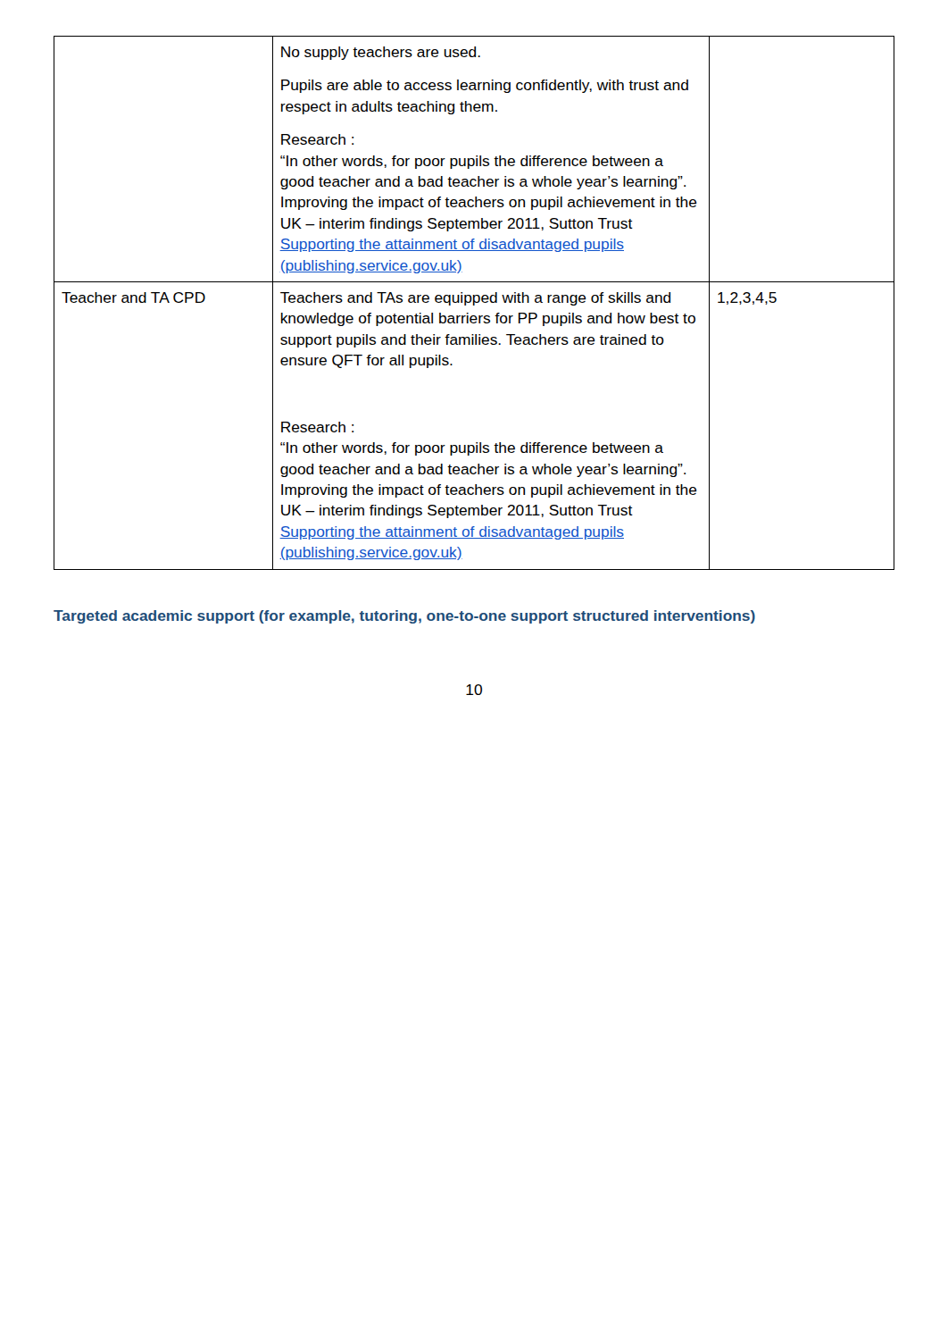| | No supply teachers are used. Pupils are able to access learning confidently, with trust and respect in adults teaching them. Research : “In other words, for poor pupils the difference between a good teacher and a bad teacher is a whole year’s learning”. Improving the impact of teachers on pupil achievement in the UK – interim findings September 2011, Sutton Trust Supporting the attainment of disadvantaged pupils (publishing.service.gov.uk) | |
| Teacher and TA CPD | Teachers and TAs are equipped with a range of skills and knowledge of potential barriers for PP pupils and how best to support pupils and their families. Teachers are trained to ensure QFT for all pupils. Research : “In other words, for poor pupils the difference between a good teacher and a bad teacher is a whole year’s learning”. Improving the impact of teachers on pupil achievement in the UK – interim findings September 2011, Sutton Trust Supporting the attainment of disadvantaged pupils (publishing.service.gov.uk) | 1,2,3,4,5 |
Targeted academic support (for example, tutoring, one-to-one support structured interventions)
10